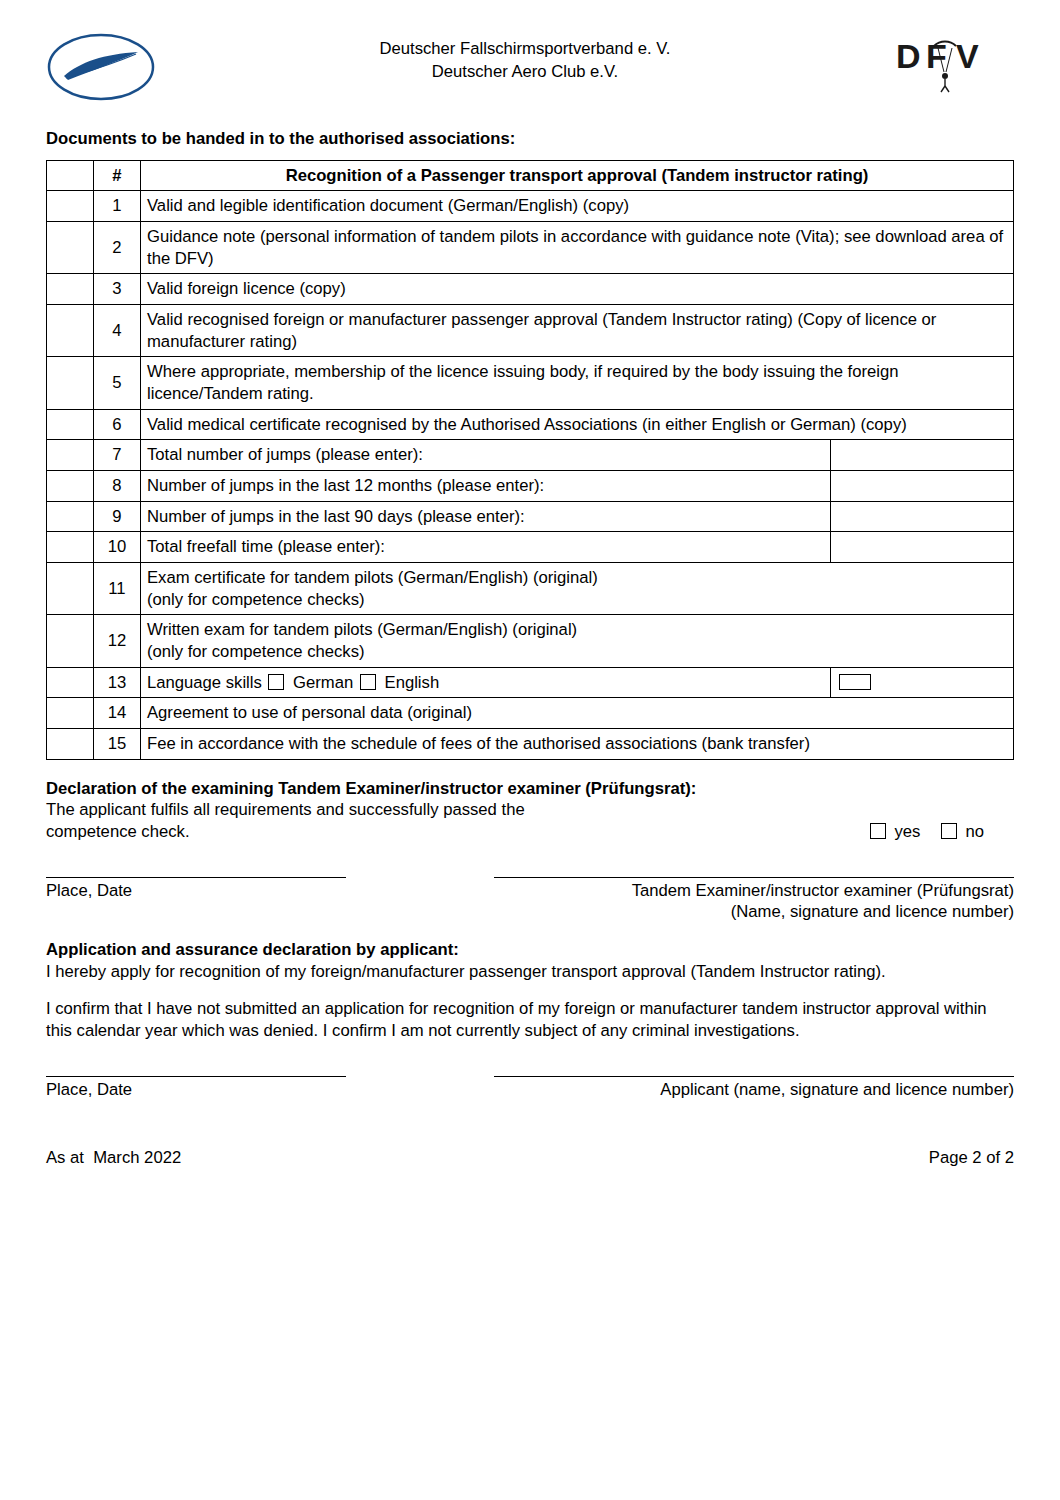Deutscher Fallschirmsportverband e. V.
Deutscher Aero Club e.V.
D F V
Documents to be handed in to the authorised associations:
| | # | Recognition of a Passenger transport approval (Tandem instructor rating) |
| | 1 | Valid and legible identification document (German/English) (copy) |
| | 2 | Guidance note (personal information of tandem pilots in accordance with guidance note (Vita); see download area of the DFV) |
| | 3 | Valid foreign licence (copy) |
| | 4 | Valid recognised foreign or manufacturer passenger approval (Tandem Instructor rating) (Copy of licence or manufacturer rating) |
| | 5 | Where appropriate, membership of the licence issuing body, if required by the body issuing the foreign licence/Tandem rating. |
| | 6 | Valid medical certificate recognised by the Authorised Associations (in either English or German) (copy) |
| | 7 | Total number of jumps (please enter): | |
| | 8 | Number of jumps in the last 12 months (please enter): | |
| | 9 | Number of jumps in the last 90 days (please enter): | |
| | 10 | Total freefall time (please enter): | |
| | 11 | Exam certificate for tandem pilots (German/English) (original) (only for competence checks) |
| | 12 | Written exam for tandem pilots (German/English) (original) (only for competence checks) |
| | 13 | Language skills German English | |
| | 14 | Agreement to use of personal data (original) |
| | 15 | Fee in accordance with the schedule of fees of the authorised associations (bank transfer) |
Declaration of the examining Tandem Examiner/instructor examiner (Prüfungsrat):
The applicant fulfils all requirements and successfully passed the
competence check.
yes no
Place, Date
Tandem Examiner/instructor examiner (Prüfungsrat)
(Name, signature and licence number)
Application and assurance declaration by applicant:
I hereby apply for recognition of my foreign/manufacturer passenger transport approval (Tandem Instructor rating).
I confirm that I have not submitted an application for recognition of my foreign or manufacturer tandem instructor approval within this calendar year which was denied. I confirm I am not currently subject of any criminal investigations.
Place, Date
Applicant (name, signature and licence number)
As at March 2022
Page 2 of 2